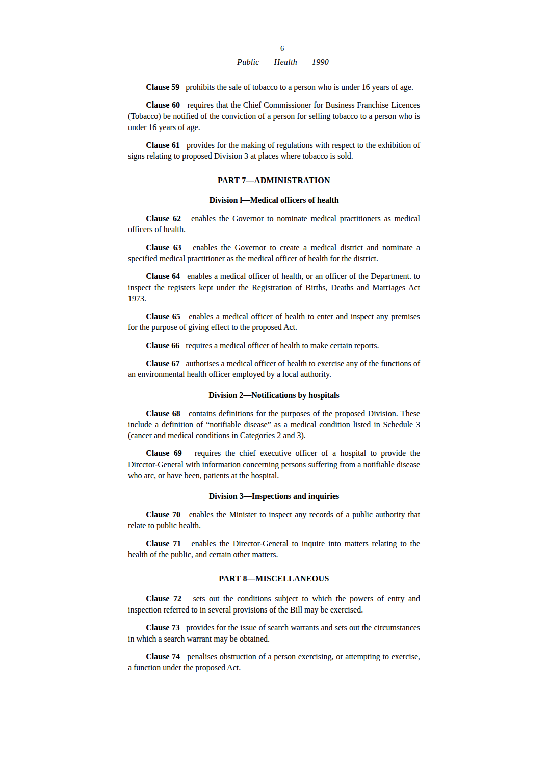6
Public Health 1990
Clause 59 prohibits the sale of tobacco to a person who is under 16 years of age.
Clause 60 requires that the Chief Commissioner for Business Franchise Licences (Tobacco) be notified of the conviction of a person for selling tobacco to a person who is under 16 years of age.
Clause 61 provides for the making of regulations with respect to the exhibition of signs relating to proposed Division 3 at places where tobacco is sold.
PART 7—ADMINISTRATION
Division l—Medical officers of health
Clause 62 enables the Governor to nominate medical practitioners as medical officers of health.
Clause 63 enables the Governor to create a medical district and nominate a specified medical practitioner as the medical officer of health for the district.
Clause 64 enables a medical officer of health, or an officer of the Department. to inspect the registers kept under the Registration of Births, Deaths and Marriages Act 1973.
Clause 65 enables a medical officer of health to enter and inspect any premises for the purpose of giving effect to the proposed Act.
Clause 66 requires a medical officer of health to make certain reports.
Clause 67 authorises a medical officer of health to exercise any of the functions of an environmental health officer employed by a local authority.
Division 2—Notifications by hospitals
Clause 68 contains definitions for the purposes of the proposed Division. These include a definition of “notifiable disease” as a medical condition listed in Schedule 3 (cancer and medical conditions in Categories 2 and 3).
Clause 69 requires the chief executive officer of a hospital to provide the Dircctor-General with information concerning persons suffering from a notifiable disease who arc, or have been, patients at the hospital.
Division 3—Inspections and inquiries
Clause 70 enables the Minister to inspect any records of a public authority that relate to public health.
Clause 71 enables the Director-General to inquire into matters relating to the health of the public, and certain other matters.
PART 8—MISCELLANEOUS
Clause 72 sets out the conditions subject to which the powers of entry and inspection referred to in several provisions of the Bill may be exercised.
Clause 73 provides for the issue of search warrants and sets out the circumstances in which a search warrant may be obtained.
Clause 74 penalises obstruction of a person exercising, or attempting to exercise, a function under the proposed Act.